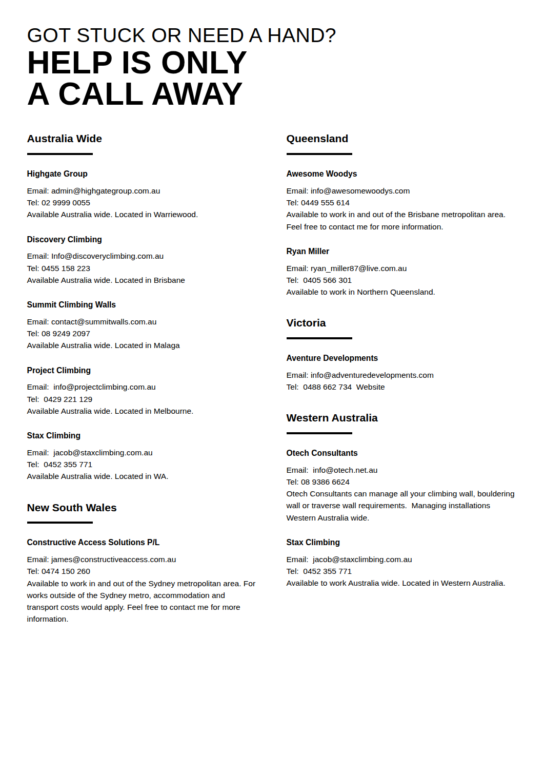GOT STUCK OR NEED A HAND?
HELP IS ONLY A CALL AWAY
Australia Wide
Highgate Group
Email: admin@highgategroup.com.au
Tel: 02 9999 0055
Available Australia wide. Located in Warriewood.
Discovery Climbing
Email: Info@discoveryclimbing.com.au
Tel: 0455 158 223
Available Australia wide. Located in Brisbane
Summit Climbing Walls
Email: contact@summitwalls.com.au
Tel: 08 9249 2097
Available Australia wide. Located in Malaga
Project Climbing
Email: info@projectclimbing.com.au
Tel: 0429 221 129
Available Australia wide. Located in Melbourne.
Stax Climbing
Email: jacob@staxclimbing.com.au
Tel: 0452 355 771
Available Australia wide. Located in WA.
New South Wales
Constructive Access Solutions P/L
Email: james@constructiveaccess.com.au
Tel: 0474 150 260
Available to work in and out of the Sydney metropolitan area. For works outside of the Sydney metro, accommodation and transport costs would apply. Feel free to contact me for more information.
Queensland
Awesome Woodys
Email: info@awesomewoodys.com
Tel: 0449 555 614
Available to work in and out of the Brisbane metropolitan area. Feel free to contact me for more information.
Ryan Miller
Email: ryan_miller87@live.com.au
Tel: 0405 566 301
Available to work in Northern Queensland.
Victoria
Aventure Developments
Email: info@adventuredevelopments.com
Tel: 0488 662 734 Website
Western Australia
Otech Consultants
Email: info@otech.net.au
Tel: 08 9386 6624
Otech Consultants can manage all your climbing wall, bouldering wall or traverse wall requirements. Managing installations Western Australia wide.
Stax Climbing
Email: jacob@staxclimbing.com.au
Tel: 0452 355 771
Available to work Australia wide. Located in Western Australia.